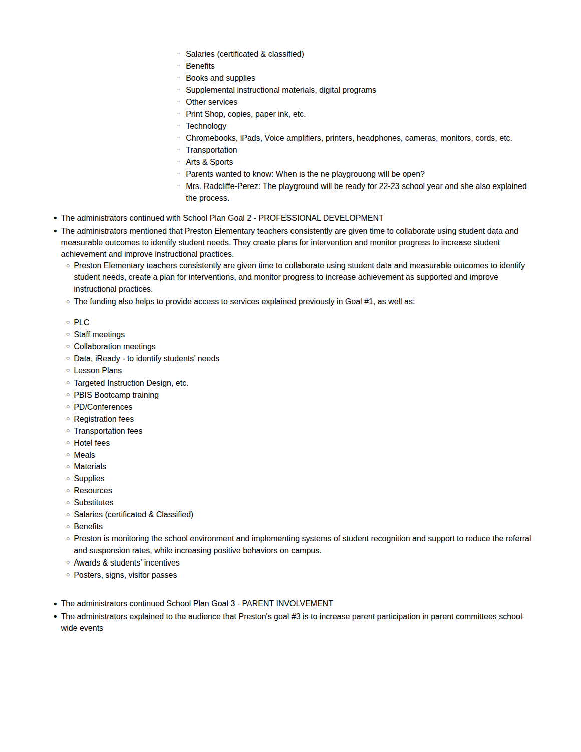Salaries (certificated & classified)
Benefits
Books and supplies
Supplemental instructional materials, digital programs
Other services
Print Shop, copies, paper ink, etc.
Technology
Chromebooks, iPads, Voice amplifiers, printers, headphones, cameras, monitors, cords, etc.
Transportation
Arts & Sports
Parents wanted to know: When is the ne playgrouong will be open?
Mrs. Radcliffe-Perez: The playground will be ready for 22-23 school year and she also explained the process.
The administrators continued with School Plan Goal 2 - PROFESSIONAL DEVELOPMENT
The administrators mentioned that Preston Elementary teachers consistently are given time to collaborate using student data and measurable outcomes to identify student needs. They create plans for intervention and monitor progress to increase student achievement and improve instructional practices.
Preston Elementary teachers consistently are given time to collaborate using student data and measurable outcomes to identify student needs, create a plan for interventions, and monitor progress to increase achievement as supported and improve instructional practices.
The funding also helps to provide access to services explained previously in Goal #1, as well as:
PLC
Staff meetings
Collaboration meetings
Data, iReady - to identify students’ needs
Lesson Plans
Targeted Instruction Design, etc.
PBIS Bootcamp training
PD/Conferences
Registration fees
Transportation fees
Hotel fees
Meals
Materials
Supplies
Resources
Substitutes
Salaries (certificated & Classified)
Benefits
Preston is monitoring the school environment and implementing systems of student recognition and support to reduce the referral and suspension rates, while increasing positive behaviors on campus.
Awards & students’ incentives
Posters, signs, visitor passes
The administrators continued School Plan Goal 3 - PARENT INVOLVEMENT
The administrators explained to the audience that Preston's goal #3 is to increase parent participation in parent committees school-wide events